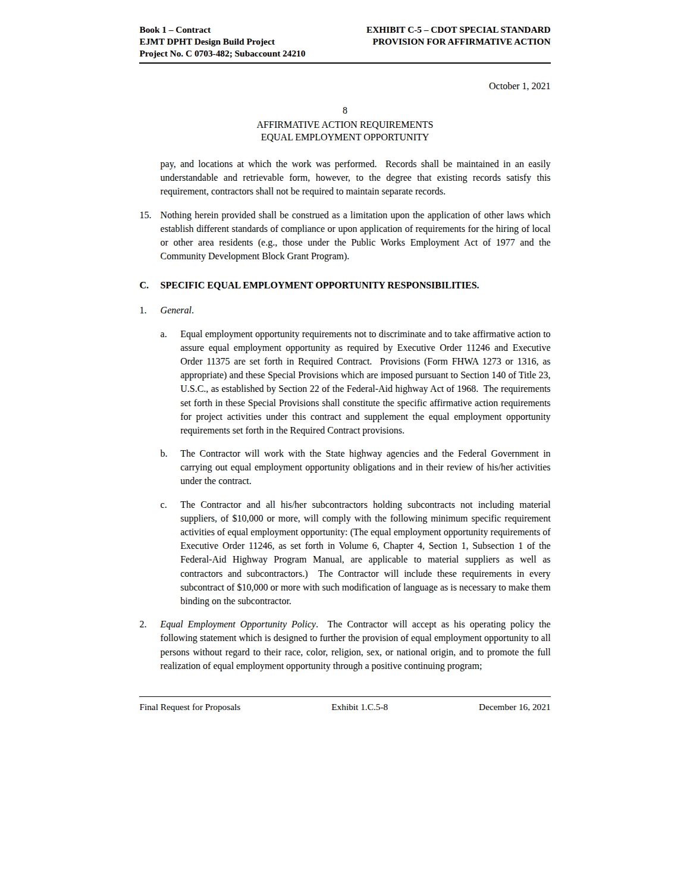Book 1 – Contract
EJMT DPHT Design Build Project
Project No. C 0703-482; Subaccount 24210
EXHIBIT C-5 – CDOT SPECIAL STANDARD
PROVISION FOR AFFIRMATIVE ACTION
October 1, 2021
8
AFFIRMATIVE ACTION REQUIREMENTS
EQUAL EMPLOYMENT OPPORTUNITY
pay, and locations at which the work was performed. Records shall be maintained in an easily understandable and retrievable form, however, to the degree that existing records satisfy this requirement, contractors shall not be required to maintain separate records.
15. Nothing herein provided shall be construed as a limitation upon the application of other laws which establish different standards of compliance or upon application of requirements for the hiring of local or other area residents (e.g., those under the Public Works Employment Act of 1977 and the Community Development Block Grant Program).
C. SPECIFIC EQUAL EMPLOYMENT OPPORTUNITY RESPONSIBILITIES.
1. General.
a. Equal employment opportunity requirements not to discriminate and to take affirmative action to assure equal employment opportunity as required by Executive Order 11246 and Executive Order 11375 are set forth in Required Contract. Provisions (Form FHWA 1273 or 1316, as appropriate) and these Special Provisions which are imposed pursuant to Section 140 of Title 23, U.S.C., as established by Section 22 of the Federal-Aid highway Act of 1968. The requirements set forth in these Special Provisions shall constitute the specific affirmative action requirements for project activities under this contract and supplement the equal employment opportunity requirements set forth in the Required Contract provisions.
b. The Contractor will work with the State highway agencies and the Federal Government in carrying out equal employment opportunity obligations and in their review of his/her activities under the contract.
c. The Contractor and all his/her subcontractors holding subcontracts not including material suppliers, of $10,000 or more, will comply with the following minimum specific requirement activities of equal employment opportunity: (The equal employment opportunity requirements of Executive Order 11246, as set forth in Volume 6, Chapter 4, Section 1, Subsection 1 of the Federal-Aid Highway Program Manual, are applicable to material suppliers as well as contractors and subcontractors.) The Contractor will include these requirements in every subcontract of $10,000 or more with such modification of language as is necessary to make them binding on the subcontractor.
2. Equal Employment Opportunity Policy. The Contractor will accept as his operating policy the following statement which is designed to further the provision of equal employment opportunity to all persons without regard to their race, color, religion, sex, or national origin, and to promote the full realization of equal employment opportunity through a positive continuing program;
Final Request for Proposals
Exhibit 1.C.5-8
December 16, 2021